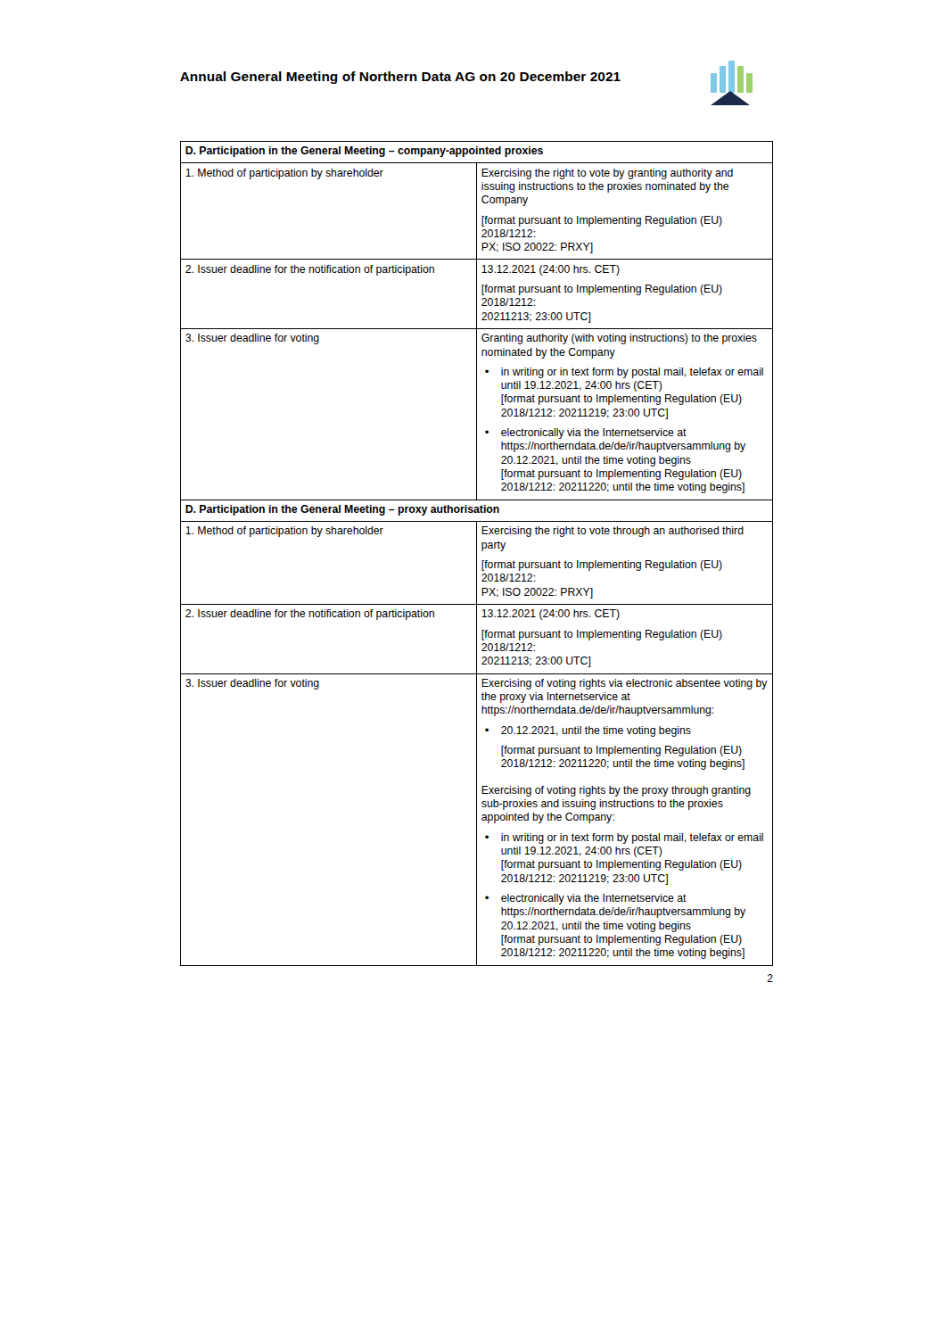Annual General Meeting of Northern Data AG on 20 December 2021
| D. Participation in the General Meeting – company-appointed proxies |
| 1. Method of participation by shareholder | Exercising the right to vote by granting authority and issuing instructions to the proxies nominated by the Company [format pursuant to Implementing Regulation (EU) 2018/1212: PX; ISO 20022: PRXY] |
| 2. Issuer deadline for the notification of participation | 13.12.2021 (24:00 hrs. CET) [format pursuant to Implementing Regulation (EU) 2018/1212: 20211213; 23:00 UTC] |
| 3. Issuer deadline for voting | Granting authority (with voting instructions) to the proxies nominated by the Company in writing or in text form by postal mail, telefax or email until 19.12.2021, 24:00 hrs (CET) [format pursuant to Implementing Regulation (EU) 2018/1212: 20211219; 23:00 UTC] electronically via the Internetservice at https://northerndata.de/de/ir/hauptversammlung by 20.12.2021, until the time voting begins [format pursuant to Implementing Regulation (EU) 2018/1212: 20211220; until the time voting begins] |
| D. Participation in the General Meeting – proxy authorisation |
| 1. Method of participation by shareholder | Exercising the right to vote through an authorised third party [format pursuant to Implementing Regulation (EU) 2018/1212: PX; ISO 20022: PRXY] |
| 2. Issuer deadline for the notification of participation | 13.12.2021 (24:00 hrs. CET) [format pursuant to Implementing Regulation (EU) 2018/1212: 20211213; 23:00 UTC] |
| 3. Issuer deadline for voting | Exercising of voting rights via electronic absentee voting by the proxy via Internetservice at https://northerndata.de/de/ir/hauptversammlung: 20.12.2021, until the time voting begins [format pursuant to Implementing Regulation (EU) 2018/1212: 20211220; until the time voting begins] Exercising of voting rights by the proxy through granting sub-proxies and issuing instructions to the proxies appointed by the Company: in writing or in text form by postal mail, telefax or email until 19.12.2021, 24:00 hrs (CET) [format pursuant to Implementing Regulation (EU) 2018/1212: 20211219; 23:00 UTC] electronically via the Internetservice at https://northerndata.de/de/ir/hauptversammlung by 20.12.2021, until the time voting begins [format pursuant to Implementing Regulation (EU) 2018/1212: 20211220; until the time voting begins] |
2